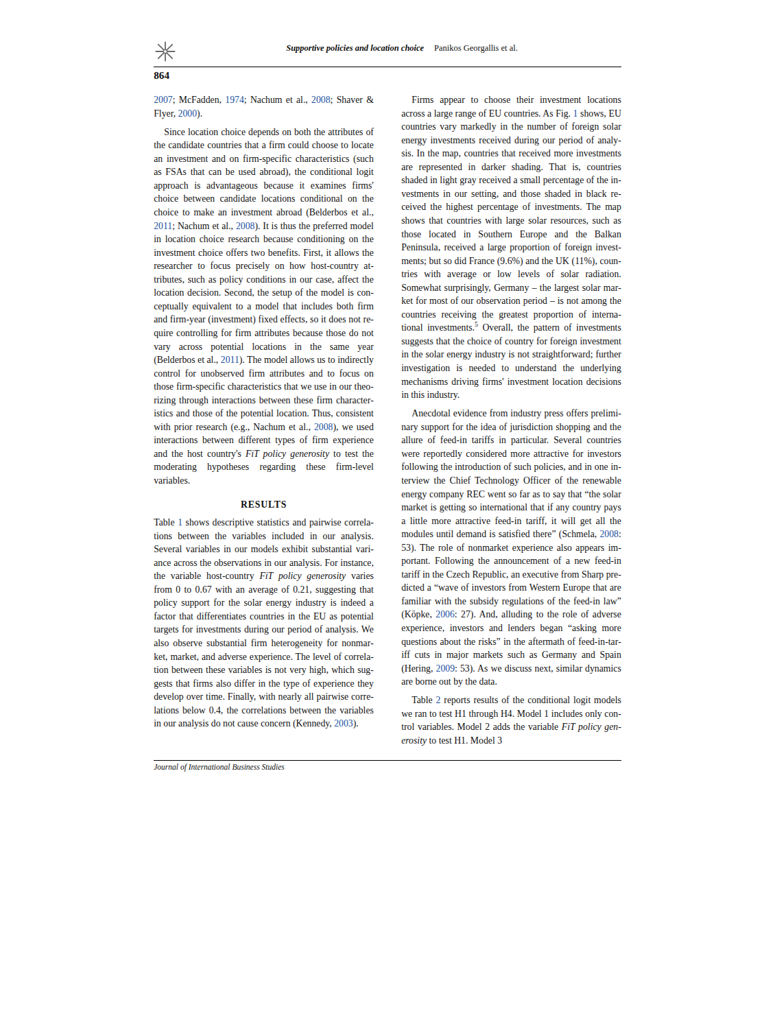Supportive policies and location choice Panikos Georgallis et al.
864
2007; McFadden, 1974; Nachum et al., 2008; Shaver & Flyer, 2000).
Since location choice depends on both the attributes of the candidate countries that a firm could choose to locate an investment and on firm-specific characteristics (such as FSAs that can be used abroad), the conditional logit approach is advantageous because it examines firms' choice between candidate locations conditional on the choice to make an investment abroad (Belderbos et al., 2011; Nachum et al., 2008). It is thus the preferred model in location choice research because conditioning on the investment choice offers two benefits. First, it allows the researcher to focus precisely on how host-country attributes, such as policy conditions in our case, affect the location decision. Second, the setup of the model is conceptually equivalent to a model that includes both firm and firm-year (investment) fixed effects, so it does not require controlling for firm attributes because those do not vary across potential locations in the same year (Belderbos et al., 2011). The model allows us to indirectly control for unobserved firm attributes and to focus on those firm-specific characteristics that we use in our theorizing through interactions between these firm characteristics and those of the potential location. Thus, consistent with prior research (e.g., Nachum et al., 2008), we used interactions between different types of firm experience and the host country's FiT policy generosity to test the moderating hypotheses regarding these firm-level variables.
RESULTS
Table 1 shows descriptive statistics and pairwise correlations between the variables included in our analysis. Several variables in our models exhibit substantial variance across the observations in our analysis. For instance, the variable host-country FiT policy generosity varies from 0 to 0.67 with an average of 0.21, suggesting that policy support for the solar energy industry is indeed a factor that differentiates countries in the EU as potential targets for investments during our period of analysis. We also observe substantial firm heterogeneity for nonmarket, market, and adverse experience. The level of correlation between these variables is not very high, which suggests that firms also differ in the type of experience they develop over time. Finally, with nearly all pairwise correlations below 0.4, the correlations between the variables in our analysis do not cause concern (Kennedy, 2003).
Firms appear to choose their investment locations across a large range of EU countries. As Fig. 1 shows, EU countries vary markedly in the number of foreign solar energy investments received during our period of analysis. In the map, countries that received more investments are represented in darker shading. That is, countries shaded in light gray received a small percentage of the investments in our setting, and those shaded in black received the highest percentage of investments. The map shows that countries with large solar resources, such as those located in Southern Europe and the Balkan Peninsula, received a large proportion of foreign investments; but so did France (9.6%) and the UK (11%), countries with average or low levels of solar radiation. Somewhat surprisingly, Germany – the largest solar market for most of our observation period – is not among the countries receiving the greatest proportion of international investments.5 Overall, the pattern of investments suggests that the choice of country for foreign investment in the solar energy industry is not straightforward; further investigation is needed to understand the underlying mechanisms driving firms' investment location decisions in this industry.
Anecdotal evidence from industry press offers preliminary support for the idea of jurisdiction shopping and the allure of feed-in tariffs in particular. Several countries were reportedly considered more attractive for investors following the introduction of such policies, and in one interview the Chief Technology Officer of the renewable energy company REC went so far as to say that “the solar market is getting so international that if any country pays a little more attractive feed-in tariff, it will get all the modules until demand is satisfied there” (Schmela, 2008: 53). The role of nonmarket experience also appears important. Following the announcement of a new feed-in tariff in the Czech Republic, an executive from Sharp predicted a “wave of investors from Western Europe that are familiar with the subsidy regulations of the feed-in law” (Köpke, 2006: 27). And, alluding to the role of adverse experience, investors and lenders began “asking more questions about the risks” in the aftermath of feed-in-tariff cuts in major markets such as Germany and Spain (Hering, 2009: 53). As we discuss next, similar dynamics are borne out by the data.
Table 2 reports results of the conditional logit models we ran to test H1 through H4. Model 1 includes only control variables. Model 2 adds the variable FiT policy generosity to test H1. Model 3
Journal of International Business Studies